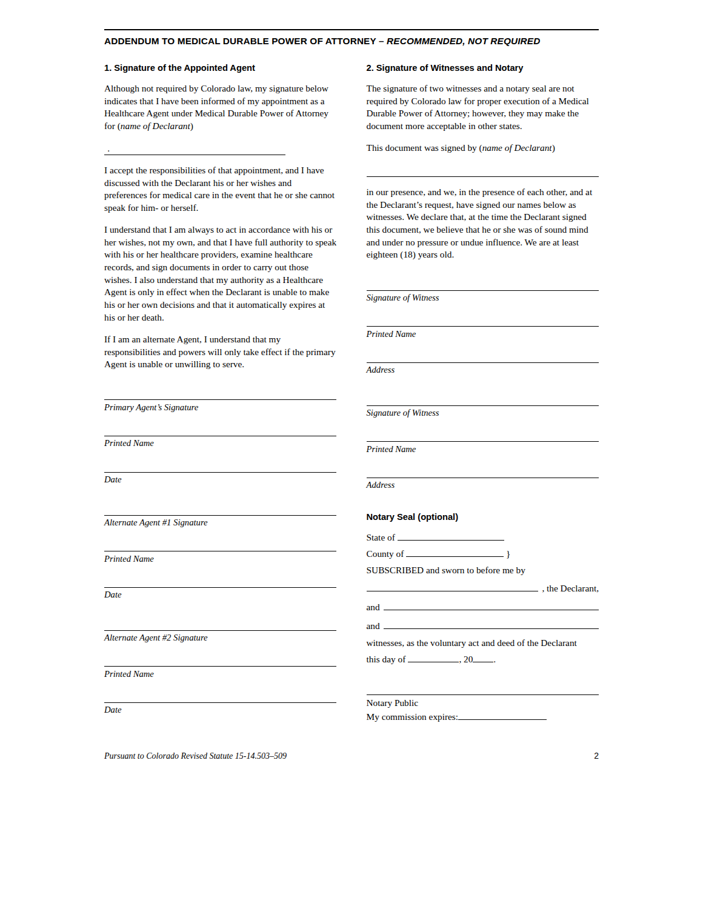ADDENDUM TO MEDICAL DURABLE POWER OF ATTORNEY – RECOMMENDED, NOT REQUIRED
1. Signature of the Appointed Agent
Although not required by Colorado law, my signature below indicates that I have been informed of my appointment as a Healthcare Agent under Medical Durable Power of Attorney for (name of Declarant)
I accept the responsibilities of that appointment, and I have discussed with the Declarant his or her wishes and preferences for medical care in the event that he or she cannot speak for him- or herself.
I understand that I am always to act in accordance with his or her wishes, not my own, and that I have full authority to speak with his or her healthcare providers, examine healthcare records, and sign documents in order to carry out those wishes. I also understand that my authority as a Healthcare Agent is only in effect when the Declarant is unable to make his or her own decisions and that it automatically expires at his or her death.
If I am an alternate Agent, I understand that my responsibilities and powers will only take effect if the primary Agent is unable or unwilling to serve.
Primary Agent’s Signature
Printed Name
Date
Alternate Agent #1 Signature
Printed Name
Date
Alternate Agent #2 Signature
Printed Name
Date
2. Signature of Witnesses and Notary
The signature of two witnesses and a notary seal are not required by Colorado law for proper execution of a Medical Durable Power of Attorney; however, they may make the document more acceptable in other states.
This document was signed by (name of Declarant)
in our presence, and we, in the presence of each other, and at the Declarant’s request, have signed our names below as witnesses. We declare that, at the time the Declarant signed this document, we believe that he or she was of sound mind and under no pressure or undue influence. We are at least eighteen (18) years old.
Signature of Witness
Printed Name
Address
Signature of Witness
Printed Name
Address
Notary Seal (optional)
State of
County of }
SUBSCRIBED and sworn to before me by
, the Declarant,
and
and
witnesses, as the voluntary act and deed of the Declarant
this day of , 20 .
Notary Public
My commission expires:
Pursuant to Colorado Revised Statute 15-14.503–509 2